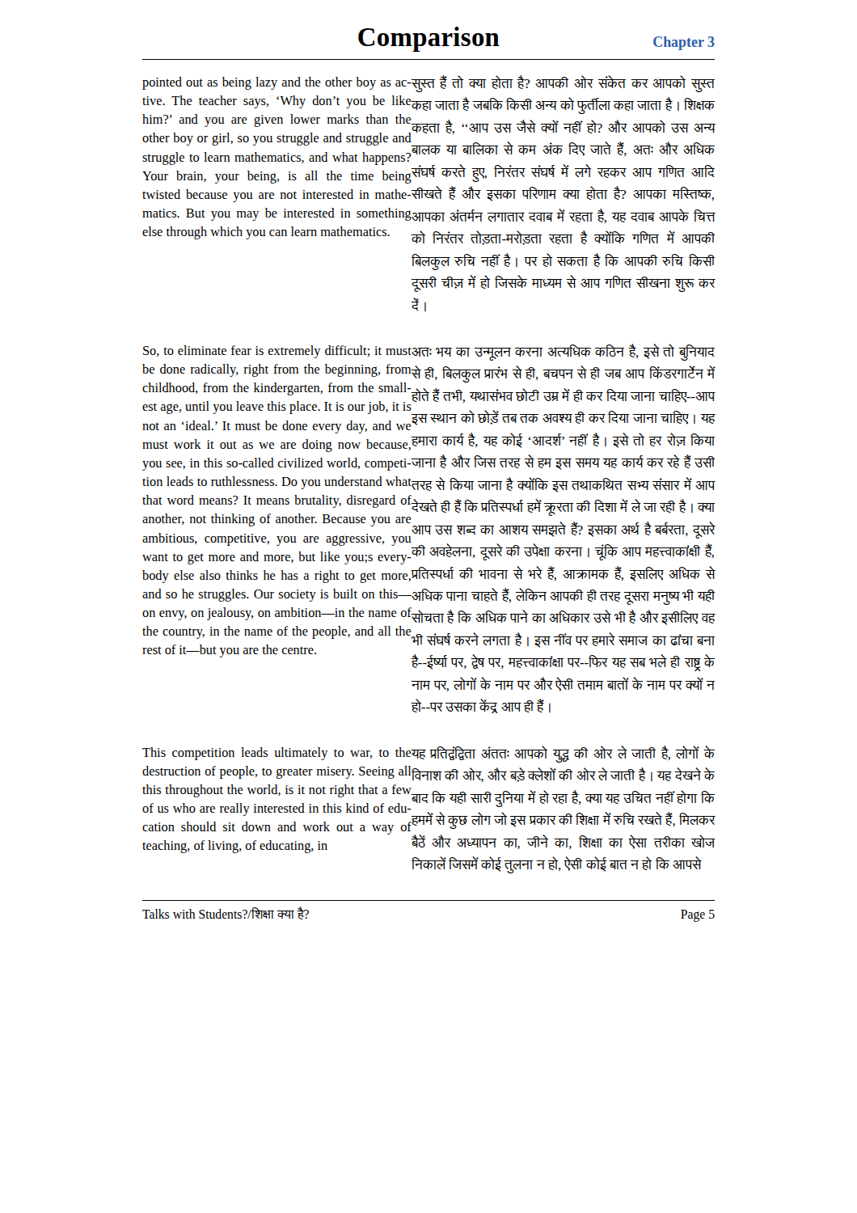Comparison
Chapter 3
| pointed out as being lazy and the other boy as active. The teacher says, ‘Why don’t you be like him?’ and you are given lower marks than the other boy or girl, so you struggle and struggle and struggle to learn mathematics, and what happens? Your brain, your being, is all the time being twisted because you are not interested in mathematics. But you may be interested in something else through which you can learn mathematics. | सुस्त हैं तो क्या होता है? आपकी ओर संकेत कर आपको सुस्त कहा जाता है जबकि किसी अन्य को फुर्तीला कहा जाता है। शिक्षक कहता है, ‘‘आप उस जैसे क्यों नहीं हो? और आपको उस अन्य बालक या बालिका से कम अंक दिए जाते हैं, अतः और अधिक संघर्ष करते हुए, निरंतर संघर्ष में लगे रहकर आप गणित आदि सीखते हैं और इसका परिणाम क्या होता है? आपका मस्तिष्क, आपका अंतर्मन लगातार दवाब में रहता है, यह दवाब आपके चित्त को निरंतर तोड़ता-मरोड़ता रहता है क्योंकि गणित में आपकी बिलकुल रुचि नहीं है। पर हो सकता है कि आपकी रुचि किसी दूसरी चीज़ में हो जिसके माध्यम से आप गणित सीखना शुरू कर दें। |
| So, to eliminate fear is extremely difficult; it must be done radically, right from the beginning, from childhood, from the kindergarten, from the smallest age, until you leave this place. It is our job, it is not an ‘ideal.’ It must be done every day, and we must work it out as we are doing now because, you see, in this so-called civilized world, competition leads to ruthlessness. Do you understand what that word means? It means brutality, disregard of another, not thinking of another. Because you are ambitious, competitive, you are aggressive, you want to get more and more, but like you;s everybody else also thinks he has a right to get more, and so he struggles. Our society is built on this—on envy, on jealousy, on ambition—in the name of the country, in the name of the people, and all the rest of it—but you are the centre. | अतः भय का उन्मूलन करना अत्यधिक कठिन है, इसे तो बुनियाद से ही, बिलकुल प्रारंभ से ही, बचपन से ही जब आप किंडरगार्टेन में होते हैं तभी, यथासंभव छोटी उम्र में ही कर दिया जाना चाहिए--आप इस स्थान को छोड़ें तब तक अवश्य ही कर दिया जाना चाहिए। यह हमारा कार्य है, यह कोई ‘आदर्श’ नहीं है। इसे तो हर रोज़ किया जाना है और जिस तरह से हम इस समय यह कार्य कर रहे हैं उसी तरह से किया जाना है क्योंकि इस तथाकथित सभ्य संसार में आप देखते ही हैं कि प्रतिस्पर्धा हमें क्रूरता की दिशा में ले जा रही है। क्या आप उस शब्द का आशय समझते हैं? इसका अर्थ है बर्बरता, दूसरे की अवहेलना, दूसरे की उपेक्षा करना। चूंकि आप महत्त्वाकांक्षी हैं, प्रतिस्पर्धा की भावना से भरे हैं, आक्रामक हैं, इसलिए अधिक से अधिक पाना चाहते हैं, लेकिन आपकी ही तरह दूसरा मनुष्य भी यही सोचता है कि अधिक पाने का अधिकार उसे भी है और इसीलिए वह भी संघर्ष करने लगता है। इस नींव पर हमारे समाज का ढांचा बना है--ईर्ष्या पर, द्वेष पर, महत्त्वाकांक्षा पर--फिर यह सब भले ही राष्ट्र के नाम पर, लोगों के नाम पर और ऐसी तमाम बातों के नाम पर क्यों न हो‌--पर उसका केंद्र आप ही हैं। |
| This competition leads ultimately to war, to the destruction of people, to greater misery. Seeing all this throughout the world, is it not right that a few of us who are really interested in this kind of education should sit down and work out a way of teaching, of living, of educating, in | यह प्रतिद्वंद्विता अंततः आपको युद्ध की ओर ले जाती है, लोगों के विनाश की ओर, और बड़े क्लेशों की ओर ले जाती है। यह देखने के बाद कि यही सारी दुनिया में हो रहा है, क्या यह उचित नहीं होगा कि हममें से कुछ लोग जो इस प्रकार की शिक्षा में रुचि रखते हैं, मिलकर बैठें और अध्यापन का, जीने का, शिक्षा का ऐसा तरीका खोज निकालें जिसमें कोई तुलना न हो, ऐसी कोई बात न हो कि आपसे |
Talks with Students?/शिक्षा क्या है?
Page 5